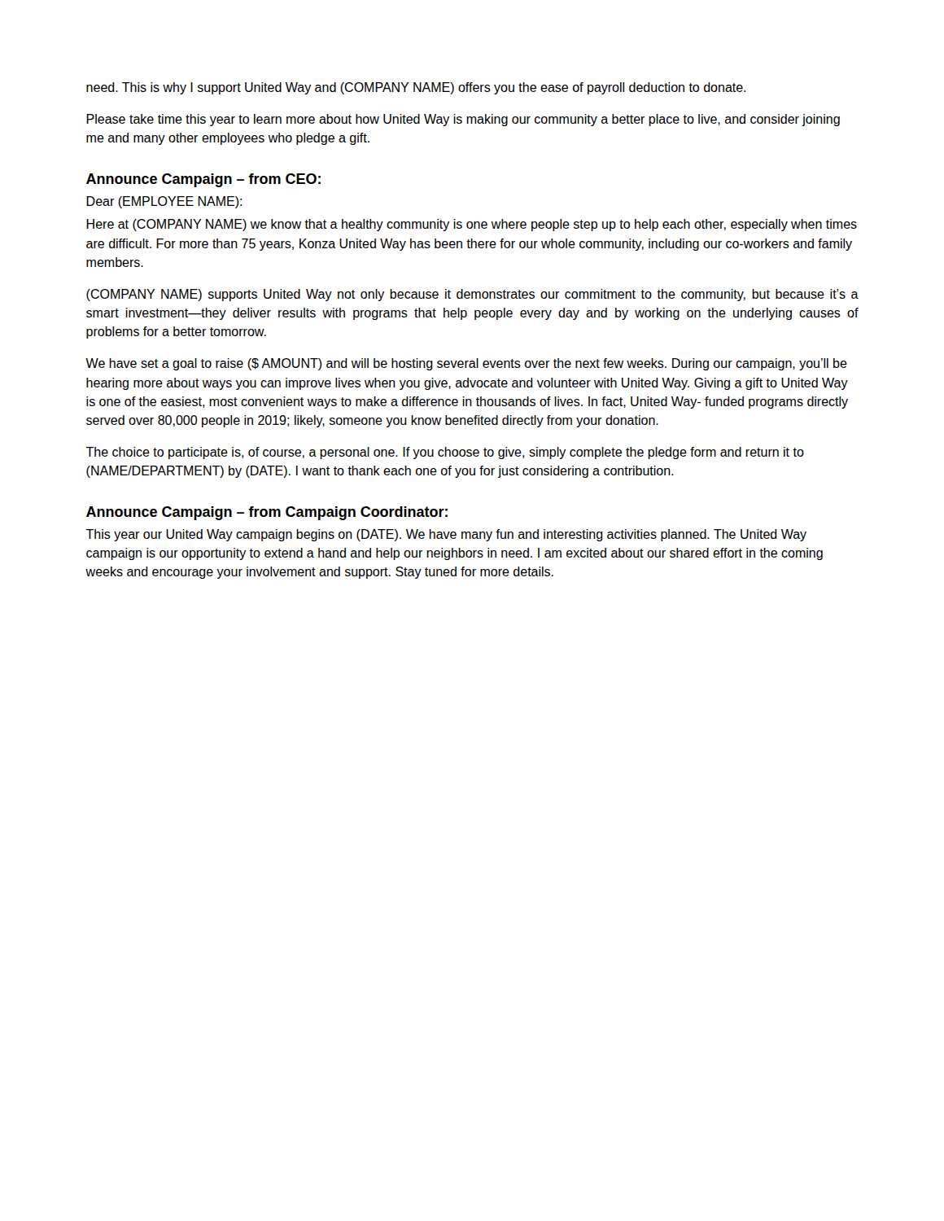need. This is why I support United Way and (COMPANY NAME) offers you the ease of payroll deduction to donate.
Please take time this year to learn more about how United Way is making our community a better place to live, and consider joining me and many other employees who pledge a gift.
Announce Campaign – from CEO:
Dear (EMPLOYEE NAME):
Here at (COMPANY NAME) we know that a healthy community is one where people step up to help each other, especially when times are difficult. For more than 75 years, Konza United Way has been there for our whole community, including our co-workers and family members.
(COMPANY NAME) supports United Way not only because it demonstrates our commitment to the community, but because it’s a smart investment—they deliver results with programs that help people every day and by working on the underlying causes of problems for a better tomorrow.
We have set a goal to raise ($ AMOUNT) and will be hosting several events over the next few weeks. During our campaign, you’ll be hearing more about ways you can improve lives when you give, advocate and volunteer with United Way. Giving a gift to United Way is one of the easiest, most convenient ways to make a difference in thousands of lives. In fact, United Way- funded programs directly served over 80,000 people in 2019; likely, someone you know benefited directly from your donation.
The choice to participate is, of course, a personal one. If you choose to give, simply complete the pledge form and return it to (NAME/DEPARTMENT) by (DATE). I want to thank each one of you for just considering a contribution.
Announce Campaign – from Campaign Coordinator:
This year our United Way campaign begins on (DATE). We have many fun and interesting activities planned. The United Way campaign is our opportunity to extend a hand and help our neighbors in need. I am excited about our shared effort in the coming weeks and encourage your involvement and support. Stay tuned for more details.